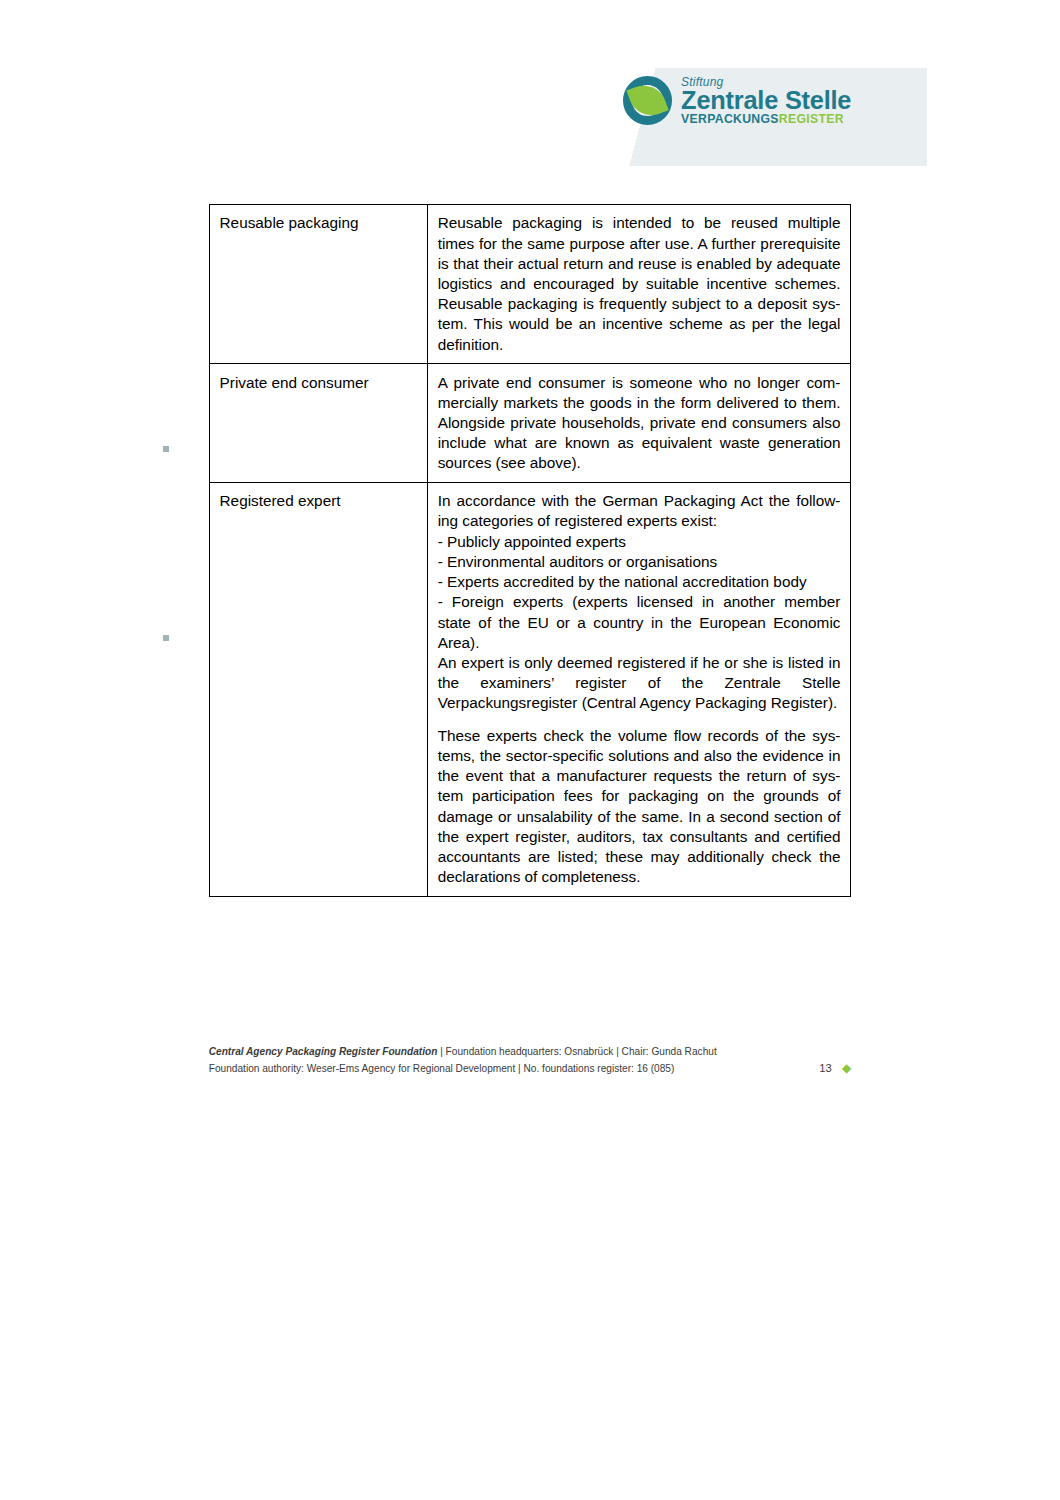Stiftung
Zentrale Stelle
VERPACKUNGS REGISTER
| Reusable packaging | Reusable packaging is intended to be reused multiple times for the same purpose after use. A further prerequisite is that their actual return and reuse is enabled by adequate logistics and encouraged by suitable incentive schemes. Reusable packaging is frequently subject to a deposit system. This would be an incentive scheme as per the legal definition. |
| Private end consumer | A private end consumer is someone who no longer commercially markets the goods in the form delivered to them. Alongside private households, private end consumers also include what are known as equivalent waste generation sources (see above). |
| Registered expert | In accordance with the German Packaging Act the following categories of registered experts exist: - Publicly appointed experts - Environmental auditors or organisations - Experts accredited by the national accreditation body - Foreign experts (experts licensed in another member state of the EU or a country in the European Economic Area). An expert is only deemed registered if he or she is listed in the examiners’ register of the Zentrale Stelle Verpackungsregister (Central Agency Packaging Register). These experts check the volume flow records of the systems, the sector-specific solutions and also the evidence in the event that a manufacturer requests the return of system participation fees for packaging on the grounds of damage or unsalability of the same. In a second section of the expert register, auditors, tax consultants and certified accountants are listed; these may additionally check the declarations of completeness. |
Central Agency Packaging Register Foundation | Foundation headquarters: Osnabrück | Chair: Gunda Rachut
Foundation authority: Weser-Ems Agency for Regional Development | No. foundations register: 16 (085) 13 ◆